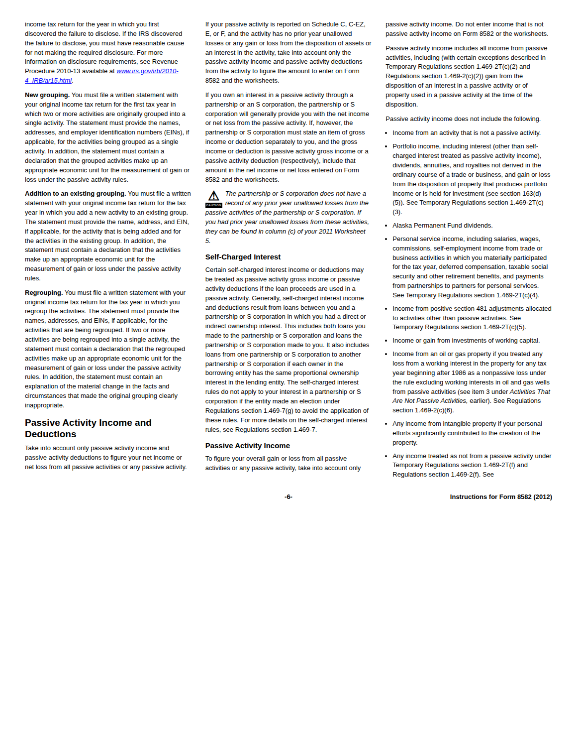income tax return for the year in which you first discovered the failure to disclose. If the IRS discovered the failure to disclose, you must have reasonable cause for not making the required disclosure. For more information on disclosure requirements, see Revenue Procedure 2010-13 available at www.irs.gov/irb/2010-4_IRB/ar15.html.
New grouping. You must file a written statement with your original income tax return for the first tax year in which two or more activities are originally grouped into a single activity. The statement must provide the names, addresses, and employer identification numbers (EINs), if applicable, for the activities being grouped as a single activity. In addition, the statement must contain a declaration that the grouped activities make up an appropriate economic unit for the measurement of gain or loss under the passive activity rules.
Addition to an existing grouping. You must file a written statement with your original income tax return for the tax year in which you add a new activity to an existing group. The statement must provide the name, address, and EIN, if applicable, for the activity that is being added and for the activities in the existing group. In addition, the statement must contain a declaration that the activities make up an appropriate economic unit for the measurement of gain or loss under the passive activity rules.
Regrouping. You must file a written statement with your original income tax return for the tax year in which you regroup the activities. The statement must provide the names, addresses, and EINs, if applicable, for the activities that are being regrouped. If two or more activities are being regrouped into a single activity, the statement must contain a declaration that the regrouped activities make up an appropriate economic unit for the measurement of gain or loss under the passive activity rules. In addition, the statement must contain an explanation of the material change in the facts and circumstances that made the original grouping clearly inappropriate.
Passive Activity Income and Deductions
Take into account only passive activity income and passive activity deductions to figure your net income or net loss from all passive activities or any passive activity.
If your passive activity is reported on Schedule C, C-EZ, E, or F, and the activity has no prior year unallowed losses or any gain or loss from the disposition of assets or an interest in the activity, take into account only the passive activity income and passive activity deductions from the activity to figure the amount to enter on Form 8582 and the worksheets.
If you own an interest in a passive activity through a partnership or an S corporation, the partnership or S corporation will generally provide you with the net income or net loss from the passive activity. If, however, the partnership or S corporation must state an item of gross income or deduction separately to you, and the gross income or deduction is passive activity gross income or a passive activity deduction (respectively), include that amount in the net income or net loss entered on Form 8582 and the worksheets.
⚠
CAUTION
The partnership or S corporation does not have a record of any prior year unallowed losses from the passive activities of the partnership or S corporation. If you had prior year unallowed losses from these activities, they can be found in column (c) of your 2011 Worksheet 5.
Self-Charged Interest
Certain self-charged interest income or deductions may be treated as passive activity gross income or passive activity deductions if the loan proceeds are used in a passive activity. Generally, self-charged interest income and deductions result from loans between you and a partnership or S corporation in which you had a direct or indirect ownership interest. This includes both loans you made to the partnership or S corporation and loans the partnership or S corporation made to you. It also includes loans from one partnership or S corporation to another partnership or S corporation if each owner in the borrowing entity has the same proportional ownership interest in the lending entity. The self-charged interest rules do not apply to your interest in a partnership or S corporation if the entity made an election under Regulations section 1.469-7(g) to avoid the application of these rules. For more details on the self-charged interest rules, see Regulations section 1.469-7.
Passive Activity Income
To figure your overall gain or loss from all passive activities or any passive activity, take into account only passive activity income. Do not enter income that is not passive activity income on Form 8582 or the worksheets.
Passive activity income includes all income from passive activities, including (with certain exceptions described in Temporary Regulations section 1.469-2T(c)(2) and Regulations section 1.469-2(c)(2)) gain from the disposition of an interest in a passive activity or of property used in a passive activity at the time of the disposition.
Passive activity income does not include the following.
Income from an activity that is not a passive activity.
Portfolio income, including interest (other than self-charged interest treated as passive activity income), dividends, annuities, and royalties not derived in the ordinary course of a trade or business, and gain or loss from the disposition of property that produces portfolio income or is held for investment (see section 163(d)(5)). See Temporary Regulations section 1.469-2T(c)(3).
Alaska Permanent Fund dividends.
Personal service income, including salaries, wages, commissions, self-employment income from trade or business activities in which you materially participated for the tax year, deferred compensation, taxable social security and other retirement benefits, and payments from partnerships to partners for personal services. See Temporary Regulations section 1.469-2T(c)(4).
Income from positive section 481 adjustments allocated to activities other than passive activities. See Temporary Regulations section 1.469-2T(c)(5).
Income or gain from investments of working capital.
Income from an oil or gas property if you treated any loss from a working interest in the property for any tax year beginning after 1986 as a nonpassive loss under the rule excluding working interests in oil and gas wells from passive activities (see item 3 under Activities That Are Not Passive Activities, earlier). See Regulations section 1.469-2(c)(6).
Any income from intangible property if your personal efforts significantly contributed to the creation of the property.
Any income treated as not from a passive activity under Temporary Regulations section 1.469-2T(f) and Regulations section 1.469-2(f). See
-6-
Instructions for Form 8582 (2012)